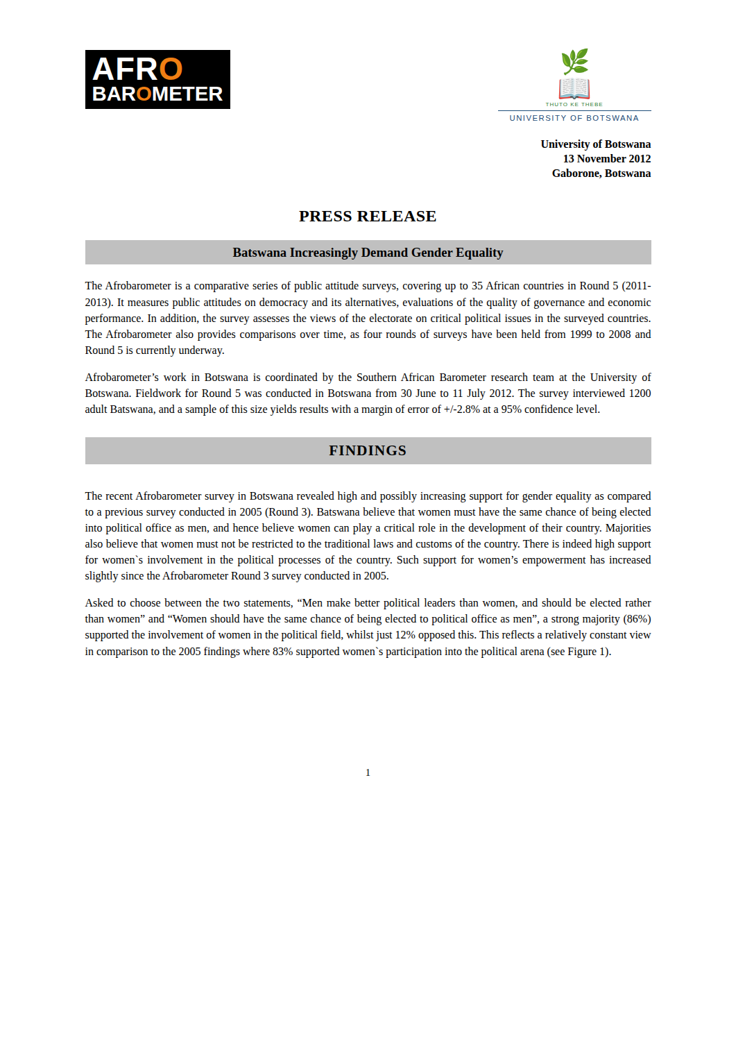AFRO BAROMETER
🌿 📖 THUTO KE THEBE
UNIVERSITY OF BOTSWANA
University of Botswana
13 November 2012
Gaborone, Botswana
PRESS RELEASE
Batswana Increasingly Demand Gender Equality
The Afrobarometer is a comparative series of public attitude surveys, covering up to 35 African countries in Round 5 (2011-2013). It measures public attitudes on democracy and its alternatives, evaluations of the quality of governance and economic performance. In addition, the survey assesses the views of the electorate on critical political issues in the surveyed countries. The Afrobarometer also provides comparisons over time, as four rounds of surveys have been held from 1999 to 2008 and Round 5 is currently underway.
Afrobarometer’s work in Botswana is coordinated by the Southern African Barometer research team at the University of Botswana. Fieldwork for Round 5 was conducted in Botswana from 30 June to 11 July 2012. The survey interviewed 1200 adult Batswana, and a sample of this size yields results with a margin of error of +/-2.8% at a 95% confidence level.
FINDINGS
The recent Afrobarometer survey in Botswana revealed high and possibly increasing support for gender equality as compared to a previous survey conducted in 2005 (Round 3). Batswana believe that women must have the same chance of being elected into political office as men, and hence believe women can play a critical role in the development of their country. Majorities also believe that women must not be restricted to the traditional laws and customs of the country. There is indeed high support for women`s involvement in the political processes of the country. Such support for women’s empowerment has increased slightly since the Afrobarometer Round 3 survey conducted in 2005.
Asked to choose between the two statements, “Men make better political leaders than women, and should be elected rather than women” and “Women should have the same chance of being elected to political office as men”, a strong majority (86%) supported the involvement of women in the political field, whilst just 12% opposed this. This reflects a relatively constant view in comparison to the 2005 findings where 83% supported women`s participation into the political arena (see Figure 1).
1